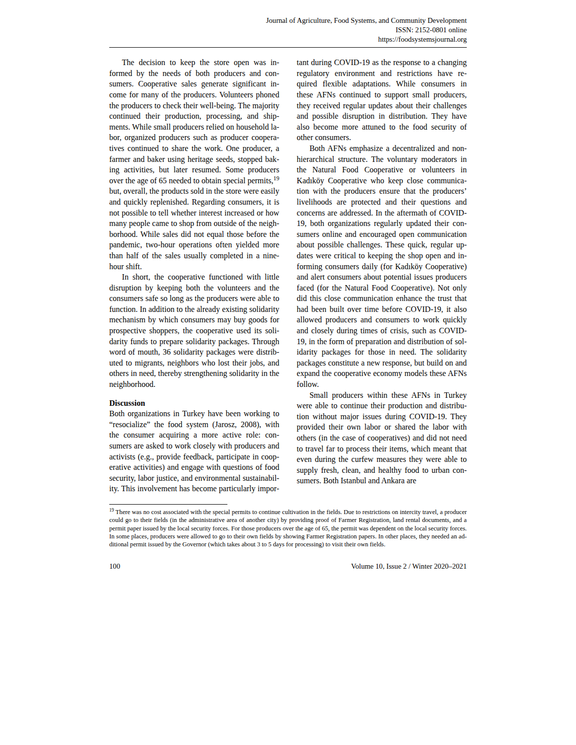Journal of Agriculture, Food Systems, and Community Development
ISSN: 2152-0801 online
https://foodsystemsjournal.org
The decision to keep the store open was informed by the needs of both producers and consumers. Cooperative sales generate significant income for many of the producers. Volunteers phoned the producers to check their well-being. The majority continued their production, processing, and shipments. While small producers relied on household labor, organized producers such as producer cooperatives continued to share the work. One producer, a farmer and baker using heritage seeds, stopped baking activities, but later resumed. Some producers over the age of 65 needed to obtain special permits,19 but, overall, the products sold in the store were easily and quickly replenished. Regarding consumers, it is not possible to tell whether interest increased or how many people came to shop from outside of the neighborhood. While sales did not equal those before the pandemic, two-hour operations often yielded more than half of the sales usually completed in a nine-hour shift.
In short, the cooperative functioned with little disruption by keeping both the volunteers and the consumers safe so long as the producers were able to function. In addition to the already existing solidarity mechanism by which consumers may buy goods for prospective shoppers, the cooperative used its solidarity funds to prepare solidarity packages. Through word of mouth, 36 solidarity packages were distributed to migrants, neighbors who lost their jobs, and others in need, thereby strengthening solidarity in the neighborhood.
Discussion
Both organizations in Turkey have been working to “resocialize” the food system (Jarosz, 2008), with the consumer acquiring a more active role: consumers are asked to work closely with producers and activists (e.g., provide feedback, participate in cooperative activities) and engage with questions of food security, labor justice, and environmental sustainability. This involvement has become particularly important during COVID-19 as the response to a changing regulatory environment and restrictions have required flexible adaptations. While consumers in these AFNs continued to support small producers, they received regular updates about their challenges and possible disruption in distribution. They have also become more attuned to the food security of other consumers.
Both AFNs emphasize a decentralized and nonhierarchical structure. The voluntary moderators in the Natural Food Cooperative or volunteers in Kadıköy Cooperative who keep close communication with the producers ensure that the producers’ livelihoods are protected and their questions and concerns are addressed. In the aftermath of COVID-19, both organizations regularly updated their consumers online and encouraged open communication about possible challenges. These quick, regular updates were critical to keeping the shop open and informing consumers daily (for Kadıköy Cooperative) and alert consumers about potential issues producers faced (for the Natural Food Cooperative). Not only did this close communication enhance the trust that had been built over time before COVID-19, it also allowed producers and consumers to work quickly and closely during times of crisis, such as COVID-19, in the form of preparation and distribution of solidarity packages for those in need. The solidarity packages constitute a new response, but build on and expand the cooperative economy models these AFNs follow.
Small producers within these AFNs in Turkey were able to continue their production and distribution without major issues during COVID-19. They provided their own labor or shared the labor with others (in the case of cooperatives) and did not need to travel far to process their items, which meant that even during the curfew measures they were able to supply fresh, clean, and healthy food to urban consumers. Both Istanbul and Ankara are
19 There was no cost associated with the special permits to continue cultivation in the fields. Due to restrictions on intercity travel, a producer could go to their fields (in the administrative area of another city) by providing proof of Farmer Registration, land rental documents, and a permit paper issued by the local security forces. For those producers over the age of 65, the permit was dependent on the local security forces. In some places, producers were allowed to go to their own fields by showing Farmer Registration papers. In other places, they needed an additional permit issued by the Governor (which takes about 3 to 5 days for processing) to visit their own fields.
100
Volume 10, Issue 2 / Winter 2020–2021